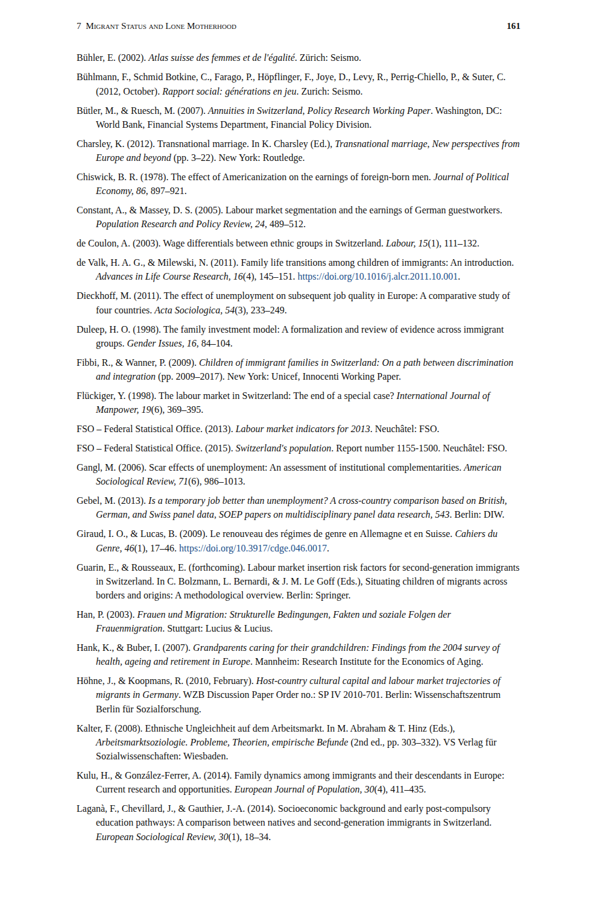7 Migrant Status and Lone Motherhood 161
References
Bühler, E. (2002). Atlas suisse des femmes et de l'égalité. Zürich: Seismo.
Bühlmann, F., Schmid Botkine, C., Farago, P., Höpflinger, F., Joye, D., Levy, R., Perrig-Chiello, P., & Suter, C. (2012, October). Rapport social: générations en jeu. Zurich: Seismo.
Bütler, M., & Ruesch, M. (2007). Annuities in Switzerland, Policy Research Working Paper. Washington, DC: World Bank, Financial Systems Department, Financial Policy Division.
Charsley, K. (2012). Transnational marriage. In K. Charsley (Ed.), Transnational marriage, New perspectives from Europe and beyond (pp. 3–22). New York: Routledge.
Chiswick, B. R. (1978). The effect of Americanization on the earnings of foreign-born men. Journal of Political Economy, 86, 897–921.
Constant, A., & Massey, D. S. (2005). Labour market segmentation and the earnings of German guestworkers. Population Research and Policy Review, 24, 489–512.
de Coulon, A. (2003). Wage differentials between ethnic groups in Switzerland. Labour, 15(1), 111–132.
de Valk, H. A. G., & Milewski, N. (2011). Family life transitions among children of immigrants: An introduction. Advances in Life Course Research, 16(4), 145–151. https://doi.org/10.1016/j.alcr.2011.10.001.
Dieckhoff, M. (2011). The effect of unemployment on subsequent job quality in Europe: A comparative study of four countries. Acta Sociologica, 54(3), 233–249.
Duleep, H. O. (1998). The family investment model: A formalization and review of evidence across immigrant groups. Gender Issues, 16, 84–104.
Fibbi, R., & Wanner, P. (2009). Children of immigrant families in Switzerland: On a path between discrimination and integration (pp. 2009–2017). New York: Unicef, Innocenti Working Paper.
Flückiger, Y. (1998). The labour market in Switzerland: The end of a special case? International Journal of Manpower, 19(6), 369–395.
FSO – Federal Statistical Office. (2013). Labour market indicators for 2013. Neuchâtel: FSO.
FSO – Federal Statistical Office. (2015). Switzerland's population. Report number 1155-1500. Neuchâtel: FSO.
Gangl, M. (2006). Scar effects of unemployment: An assessment of institutional complementarities. American Sociological Review, 71(6), 986–1013.
Gebel, M. (2013). Is a temporary job better than unemployment? A cross-country comparison based on British, German, and Swiss panel data, SOEP papers on multidisciplinary panel data research, 543. Berlin: DIW.
Giraud, I. O., & Lucas, B. (2009). Le renouveau des régimes de genre en Allemagne et en Suisse. Cahiers du Genre, 46(1), 17–46. https://doi.org/10.3917/cdge.046.0017.
Guarin, E., & Rousseaux, E. (forthcoming). Labour market insertion risk factors for second-generation immigrants in Switzerland. In C. Bolzmann, L. Bernardi, & J. M. Le Goff (Eds.), Situating children of migrants across borders and origins: A methodological overview. Berlin: Springer.
Han, P. (2003). Frauen und Migration: Strukturelle Bedingungen, Fakten und soziale Folgen der Frauenmigration. Stuttgart: Lucius & Lucius.
Hank, K., & Buber, I. (2007). Grandparents caring for their grandchildren: Findings from the 2004 survey of health, ageing and retirement in Europe. Mannheim: Research Institute for the Economics of Aging.
Höhne, J., & Koopmans, R. (2010, February). Host-country cultural capital and labour market trajectories of migrants in Germany. WZB Discussion Paper Order no.: SP IV 2010-701. Berlin: Wissenschaftszentrum Berlin für Sozialforschung.
Kalter, F. (2008). Ethnische Ungleichheit auf dem Arbeitsmarkt. In M. Abraham & T. Hinz (Eds.), Arbeitsmarktsoziologie. Probleme, Theorien, empirische Befunde (2nd ed., pp. 303–332). VS Verlag für Sozialwissenschaften: Wiesbaden.
Kulu, H., & González-Ferrer, A. (2014). Family dynamics among immigrants and their descendants in Europe: Current research and opportunities. European Journal of Population, 30(4), 411–435.
Laganà, F., Chevillard, J., & Gauthier, J.-A. (2014). Socioeconomic background and early post-compulsory education pathways: A comparison between natives and second-generation immigrants in Switzerland. European Sociological Review, 30(1), 18–34.